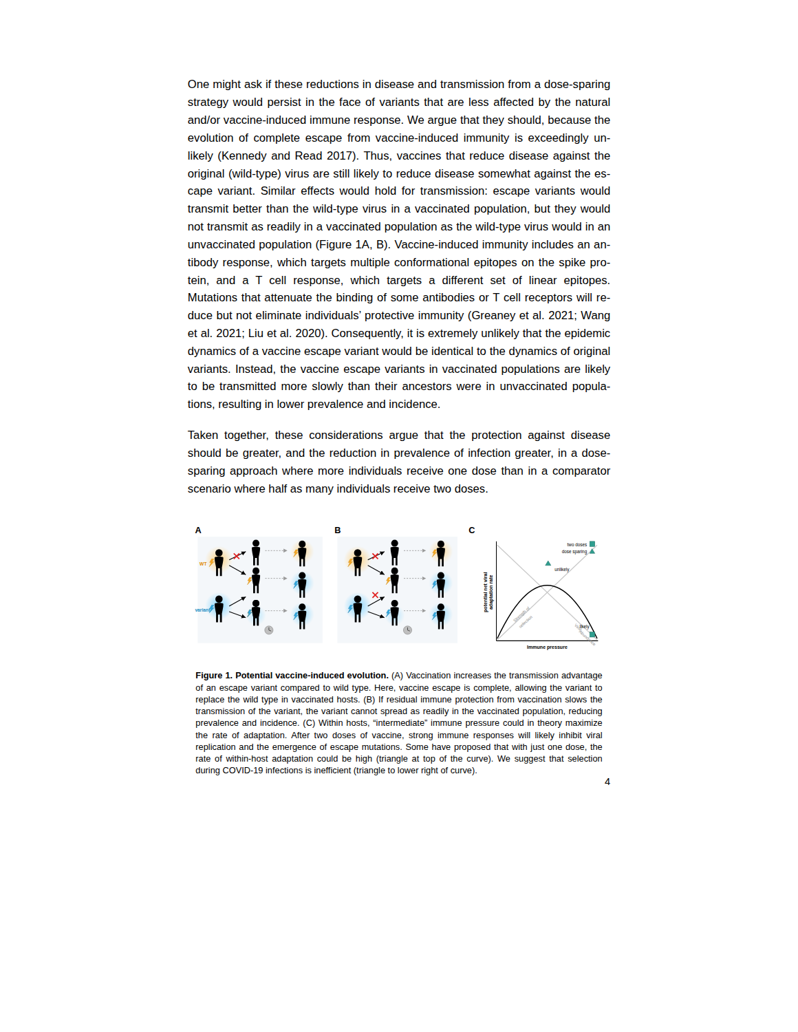One might ask if these reductions in disease and transmission from a dose-sparing strategy would persist in the face of variants that are less affected by the natural and/or vaccine-induced immune response. We argue that they should, because the evolution of complete escape from vaccine-induced immunity is exceedingly unlikely (Kennedy and Read 2017). Thus, vaccines that reduce disease against the original (wild-type) virus are still likely to reduce disease somewhat against the escape variant. Similar effects would hold for transmission: escape variants would transmit better than the wild-type virus in a vaccinated population, but they would not transmit as readily in a vaccinated population as the wild-type virus would in an unvaccinated population (Figure 1A, B). Vaccine-induced immunity includes an antibody response, which targets multiple conformational epitopes on the spike protein, and a T cell response, which targets a different set of linear epitopes. Mutations that attenuate the binding of some antibodies or T cell receptors will reduce but not eliminate individuals’ protective immunity (Greaney et al. 2021; Wang et al. 2021; Liu et al. 2020). Consequently, it is extremely unlikely that the epidemic dynamics of a vaccine escape variant would be identical to the dynamics of original variants. Instead, the vaccine escape variants in vaccinated populations are likely to be transmitted more slowly than their ancestors were in unvaccinated populations, resulting in lower prevalence and incidence.
Taken together, these considerations argue that the protection against disease should be greater, and the reduction in prevalence of infection greater, in a dose-sparing approach where more individuals receive one dose than in a comparator scenario where half as many individuals receive two doses.
A WT variant B C potential net viral adaptation rate Immune pressure Strength of selection Viral Abundance unlikely likely two doses dose sparing
Figure 1. Potential vaccine-induced evolution. (A) Vaccination increases the transmission advantage of an escape variant compared to wild type. Here, vaccine escape is complete, allowing the variant to replace the wild type in vaccinated hosts. (B) If residual immune protection from vaccination slows the transmission of the variant, the variant cannot spread as readily in the vaccinated population, reducing prevalence and incidence. (C) Within hosts, “intermediate” immune pressure could in theory maximize the rate of adaptation. After two doses of vaccine, strong immune responses will likely inhibit viral replication and the emergence of escape mutations. Some have proposed that with just one dose, the rate of within-host adaptation could be high (triangle at top of the curve). We suggest that selection during COVID-19 infections is inefficient (triangle to lower right of curve).
4